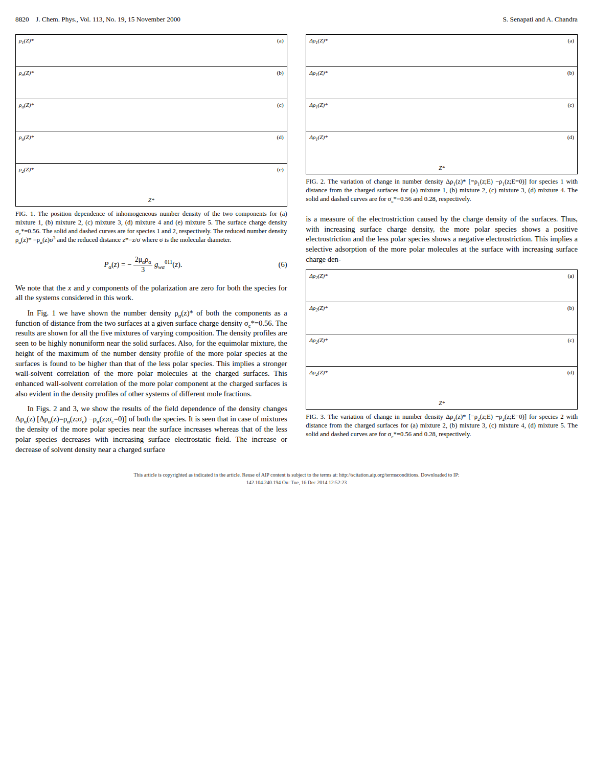8820 J. Chem. Phys., Vol. 113, No. 19, 15 November 2000
S. Senapati and A. Chandra
ρ1(Z)*(a)
ρα(Z)*(b)
ρα(Z)*(c)
ρα(Z)*(d)
ρ2(Z)*(e)
Z*
FIG. 1. The position dependence of inhomogeneous number density of the two components for (a) mixture 1, (b) mixture 2, (c) mixture 3, (d) mixture 4 and (e) mixture 5. The surface charge density σc*=0.56. The solid and dashed curves are for species 1 and 2, respectively. The reduced number density ρα(z)* =ρα(z)σ3 and the reduced distance z*=z/σ where σ is the molecular diameter.
Pα(z) = − 2μαρα 3 gwα011(z).
(6)
We note that the x and y components of the polarization are zero for both the species for all the systems considered in this work.
In Fig. 1 we have shown the number density ρα(z)* of both the components as a function of distance from the two surfaces at a given surface charge density σc*=0.56. The results are shown for all the five mixtures of varying composition. The density profiles are seen to be highly nonuniform near the solid surfaces. Also, for the equimolar mixture, the height of the maximum of the number density profile of the more polar species at the surfaces is found to be higher than that of the less polar species. This implies a stronger wall-solvent correlation of the more polar molecules at the charged surfaces. This enhanced wall-solvent correlation of the more polar component at the charged surfaces is also evident in the density profiles of other systems of different mole fractions.
In Figs. 2 and 3, we show the results of the field dependence of the density changes Δρα(z) [Δρα(z)=ρα(z;σc) −ρα(z;σc=0)] of both the species. It is seen that in case of mixtures the density of the more polar species near the surface increases whereas that of the less polar species decreases with increasing surface electrostatic field. The increase or decrease of solvent density near a charged surface
Δρ1(Z)*(a)
Δρ1(Z)*(b)
Δρ1(Z)*(c)
Δρ1(Z)*(d)
Z*
FIG. 2. The variation of change in number density Δρ1(z)* [=ρ1(z;E) −ρ1(z;E=0)] for species 1 with distance from the charged surfaces for (a) mixture 1, (b) mixture 2, (c) mixture 3, (d) mixture 4. The solid and dashed curves are for σc*=0.56 and 0.28, respectively.
is a measure of the electrostriction caused by the charge density of the surfaces. Thus, with increasing surface charge density, the more polar species shows a positive electrostriction and the less polar species shows a negative electrostriction. This implies a selective adsorption of the more polar molecules at the surface with increasing surface charge den-
Δρ2(Z)*(a)
Δρ2(Z)*(b)
Δρ2(Z)*(c)
Δρ2(Z)*(d)
Z*
FIG. 3. The variation of change in number density Δρ2(z)* [=ρ2(z;E) −ρ2(z;E=0)] for species 2 with distance from the charged surfaces for (a) mixture 2, (b) mixture 3, (c) mixture 4, (d) mixture 5. The solid and dashed curves are for σc*=0.56 and 0.28, respectively.
This article is copyrighted as indicated in the article. Reuse of AIP content is subject to the terms at: http://scitation.aip.org/termsconditions. Downloaded to IP: 142.104.240.194 On: Tue, 16 Dec 2014 12:52:23